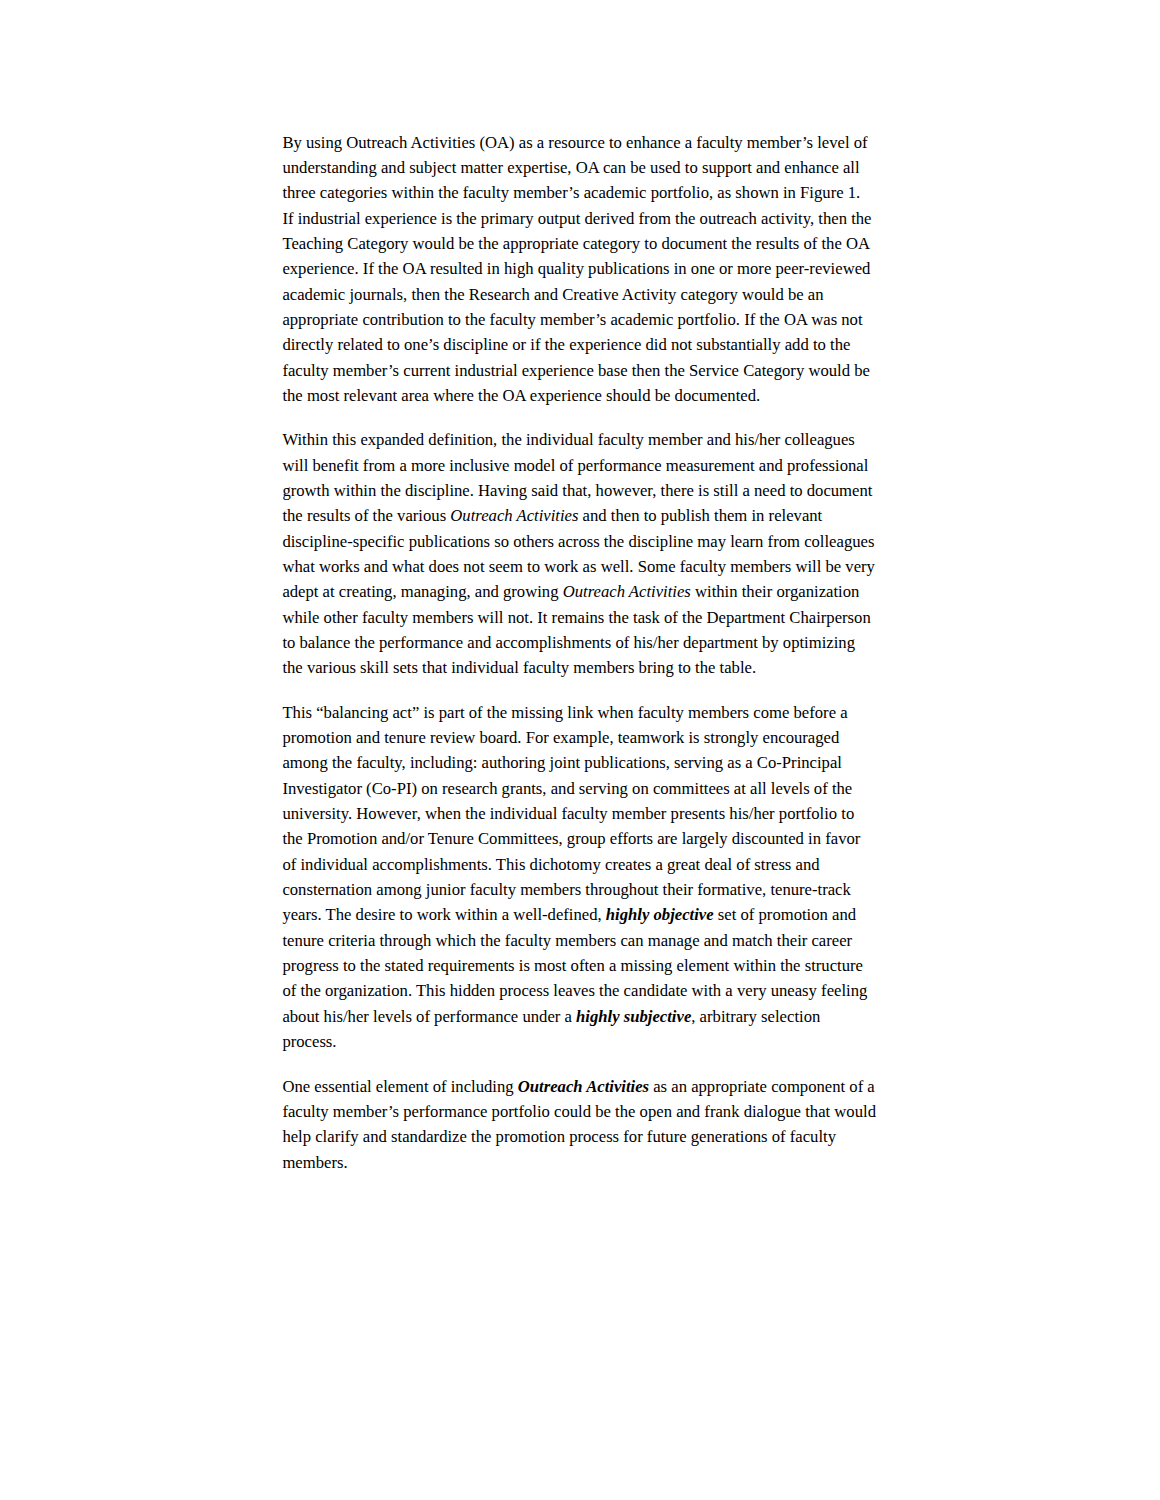By using Outreach Activities (OA) as a resource to enhance a faculty member’s level of understanding and subject matter expertise, OA can be used to support and enhance all three categories within the faculty member’s academic portfolio, as shown in Figure 1. If industrial experience is the primary output derived from the outreach activity, then the Teaching Category would be the appropriate category to document the results of the OA experience. If the OA resulted in high quality publications in one or more peer-reviewed academic journals, then the Research and Creative Activity category would be an appropriate contribution to the faculty member’s academic portfolio. If the OA was not directly related to one’s discipline or if the experience did not substantially add to the faculty member’s current industrial experience base then the Service Category would be the most relevant area where the OA experience should be documented.
Within this expanded definition, the individual faculty member and his/her colleagues will benefit from a more inclusive model of performance measurement and professional growth within the discipline. Having said that, however, there is still a need to document the results of the various Outreach Activities and then to publish them in relevant discipline-specific publications so others across the discipline may learn from colleagues what works and what does not seem to work as well. Some faculty members will be very adept at creating, managing, and growing Outreach Activities within their organization while other faculty members will not. It remains the task of the Department Chairperson to balance the performance and accomplishments of his/her department by optimizing the various skill sets that individual faculty members bring to the table.
This “balancing act” is part of the missing link when faculty members come before a promotion and tenure review board. For example, teamwork is strongly encouraged among the faculty, including: authoring joint publications, serving as a Co-Principal Investigator (Co-PI) on research grants, and serving on committees at all levels of the university. However, when the individual faculty member presents his/her portfolio to the Promotion and/or Tenure Committees, group efforts are largely discounted in favor of individual accomplishments. This dichotomy creates a great deal of stress and consternation among junior faculty members throughout their formative, tenure-track years. The desire to work within a well-defined, highly objective set of promotion and tenure criteria through which the faculty members can manage and match their career progress to the stated requirements is most often a missing element within the structure of the organization. This hidden process leaves the candidate with a very uneasy feeling about his/her levels of performance under a highly subjective, arbitrary selection process.
One essential element of including Outreach Activities as an appropriate component of a faculty member’s performance portfolio could be the open and frank dialogue that would help clarify and standardize the promotion process for future generations of faculty members.